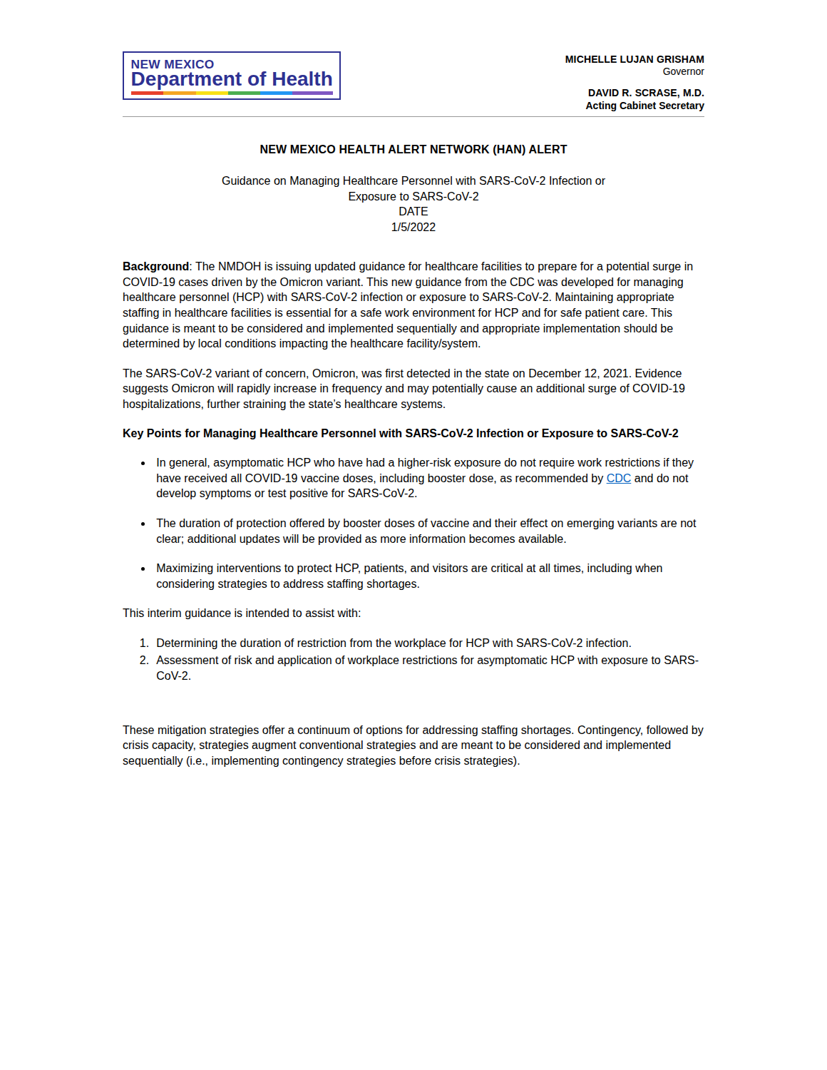NEW MEXICO Department of Health
MICHELLE LUJAN GRISHAM
Governor
DAVID R. SCRASE, M.D.
Acting Cabinet Secretary
NEW MEXICO HEALTH ALERT NETWORK (HAN) ALERT
Guidance on Managing Healthcare Personnel with SARS-CoV-2 Infection or
Exposure to SARS-CoV-2
DATE
1/5/2022
Background: The NMDOH is issuing updated guidance for healthcare facilities to prepare for a potential surge in COVID-19 cases driven by the Omicron variant. This new guidance from the CDC was developed for managing healthcare personnel (HCP) with SARS-CoV-2 infection or exposure to SARS-CoV-2. Maintaining appropriate staffing in healthcare facilities is essential for a safe work environment for HCP and for safe patient care. This guidance is meant to be considered and implemented sequentially and appropriate implementation should be determined by local conditions impacting the healthcare facility/system.
The SARS-CoV-2 variant of concern, Omicron, was first detected in the state on December 12, 2021. Evidence suggests Omicron will rapidly increase in frequency and may potentially cause an additional surge of COVID-19 hospitalizations, further straining the state’s healthcare systems.
Key Points for Managing Healthcare Personnel with SARS-CoV-2 Infection or Exposure to SARS-CoV-2
In general, asymptomatic HCP who have had a higher-risk exposure do not require work restrictions if they have received all COVID-19 vaccine doses, including booster dose, as recommended by CDC and do not develop symptoms or test positive for SARS-CoV-2.
The duration of protection offered by booster doses of vaccine and their effect on emerging variants are not clear; additional updates will be provided as more information becomes available.
Maximizing interventions to protect HCP, patients, and visitors are critical at all times, including when considering strategies to address staffing shortages.
This interim guidance is intended to assist with:
Determining the duration of restriction from the workplace for HCP with SARS-CoV-2 infection.
Assessment of risk and application of workplace restrictions for asymptomatic HCP with exposure to SARS-CoV-2.
These mitigation strategies offer a continuum of options for addressing staffing shortages. Contingency, followed by crisis capacity, strategies augment conventional strategies and are meant to be considered and implemented sequentially (i.e., implementing contingency strategies before crisis strategies).